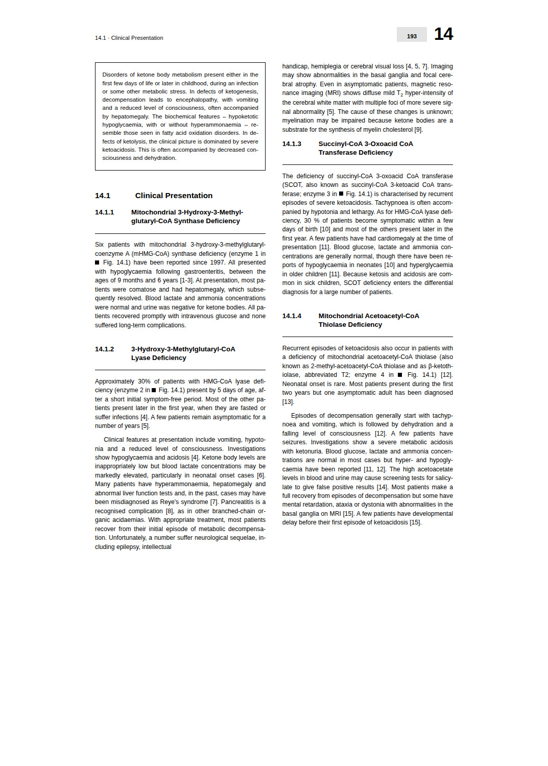14.1 · Clinical Presentation
193
14
Disorders of ketone body metabolism present either in the first few days of life or later in childhood, during an infection or some other metabolic stress. In defects of ketogenesis, decompensation leads to encephalopathy, with vomiting and a reduced level of consciousness, often accompanied by hepatomegaly. The biochemical features – hypoketotic hypoglycaemia, with or without hyperammonaemia – resemble those seen in fatty acid oxidation disorders. In defects of ketolysis, the clinical picture is dominated by severe ketoacidosis. This is often accompanied by decreased consciousness and dehydration.
14.1 Clinical Presentation
14.1.1 Mitochondrial 3-Hydroxy-3-Methyl-
glutaryl-CoA Synthase Deficiency
Six patients with mitochondrial 3-hydroxy-3-methylglutaryl-coenzyme A (mHMG-CoA) synthase deficiency (enzyme 1 in Fig. 14.1) have been reported since 1997. All presented with hypoglycaemia following gastroenteritis, between the ages of 9 months and 6 years [1-3]. At presentation, most patients were comatose and had hepatomegaly, which subsequently resolved. Blood lactate and ammonia concentrations were normal and urine was negative for ketone bodies. All patients recovered promptly with intravenous glucose and none suffered long-term complications.
14.1.23-Hydroxy-3-Methylglutaryl-CoA
Lyase Deficiency
Approximately 30% of patients with HMG-CoA lyase deficiency (enzyme 2 in Fig. 14.1) present by 5 days of age, after a short initial symptom-free period. Most of the other patients present later in the first year, when they are fasted or suffer infections [4]. A few patients remain asymptomatic for a number of years [5].
Clinical features at presentation include vomiting, hypotonia and a reduced level of consciousness. Investigations show hypoglycaemia and acidosis [4]. Ketone body levels are inappropriately low but blood lactate concentrations may be markedly elevated, particularly in neonatal onset cases [6]. Many patients have hyperammonaemia, hepatomegaly and abnormal liver function tests and, in the past, cases may have been misdiagnosed as Reye's syndrome [7]. Pancreatitis is a recognised complication [8], as in other branched-chain organic acidaemias. With appropriate treatment, most patients recover from their initial episode of metabolic decompensation. Unfortunately, a number suffer neurological sequelae, including epilepsy, intellectual
handicap, hemiplegia or cerebral visual loss [4, 5, 7]. Imaging may show abnormalities in the basal ganglia and focal cerebral atrophy. Even in asymptomatic patients, magnetic resonance imaging (MRI) shows diffuse mild T2 hyper-intensity of the cerebral white matter with multiple foci of more severe signal abnormality [5]. The cause of these changes is unknown; myelination may be impaired because ketone bodies are a substrate for the synthesis of myelin cholesterol [9].
14.1.3 Succinyl-CoA 3-Oxoacid CoA
Transferase Deficiency
The deficiency of succinyl-CoA 3-oxoacid CoA transferase (SCOT, also known as succinyl-CoA 3-ketoacid CoA transferase; enzyme 3 in Fig. 14.1) is characterised by recurrent episodes of severe ketoacidosis. Tachypnoea is often accompanied by hypotonia and lethargy. As for HMG-CoA lyase deficiency, 30 % of patients become symptomatic within a few days of birth [10] and most of the others present later in the first year. A few patients have had cardiomegaly at the time of presentation [11]. Blood glucose, lactate and ammonia concentrations are generally normal, though there have been reports of hypoglycaemia in neonates [10] and hyperglycaemia in older children [11]. Because ketosis and acidosis are common in sick children, SCOT deficiency enters the differential diagnosis for a large number of patients.
14.1.4 Mitochondrial Acetoacetyl-CoA
Thiolase Deficiency
Recurrent episodes of ketoacidosis also occur in patients with a deficiency of mitochondrial acetoacetyl-CoA thiolase (also known as 2-methyl-acetoacetyl-CoA thiolase and as β-ketothiolase, abbreviated T2; enzyme 4 in Fig. 14.1) [12]. Neonatal onset is rare. Most patients present during the first two years but one asymptomatic adult has been diagnosed [13].
Episodes of decompensation generally start with tachypnoea and vomiting, which is followed by dehydration and a falling level of consciousness [12]. A few patients have seizures. Investigations show a severe metabolic acidosis with ketonuria. Blood glucose, lactate and ammonia concentrations are normal in most cases but hyper- and hypoglycaemia have been reported [11, 12]. The high acetoacetate levels in blood and urine may cause screening tests for salicylate to give false positive results [14]. Most patients make a full recovery from episodes of decompensation but some have mental retardation, ataxia or dystonia with abnormalities in the basal ganglia on MRI [15]. A few patients have developmental delay before their first episode of ketoacidosis [15].